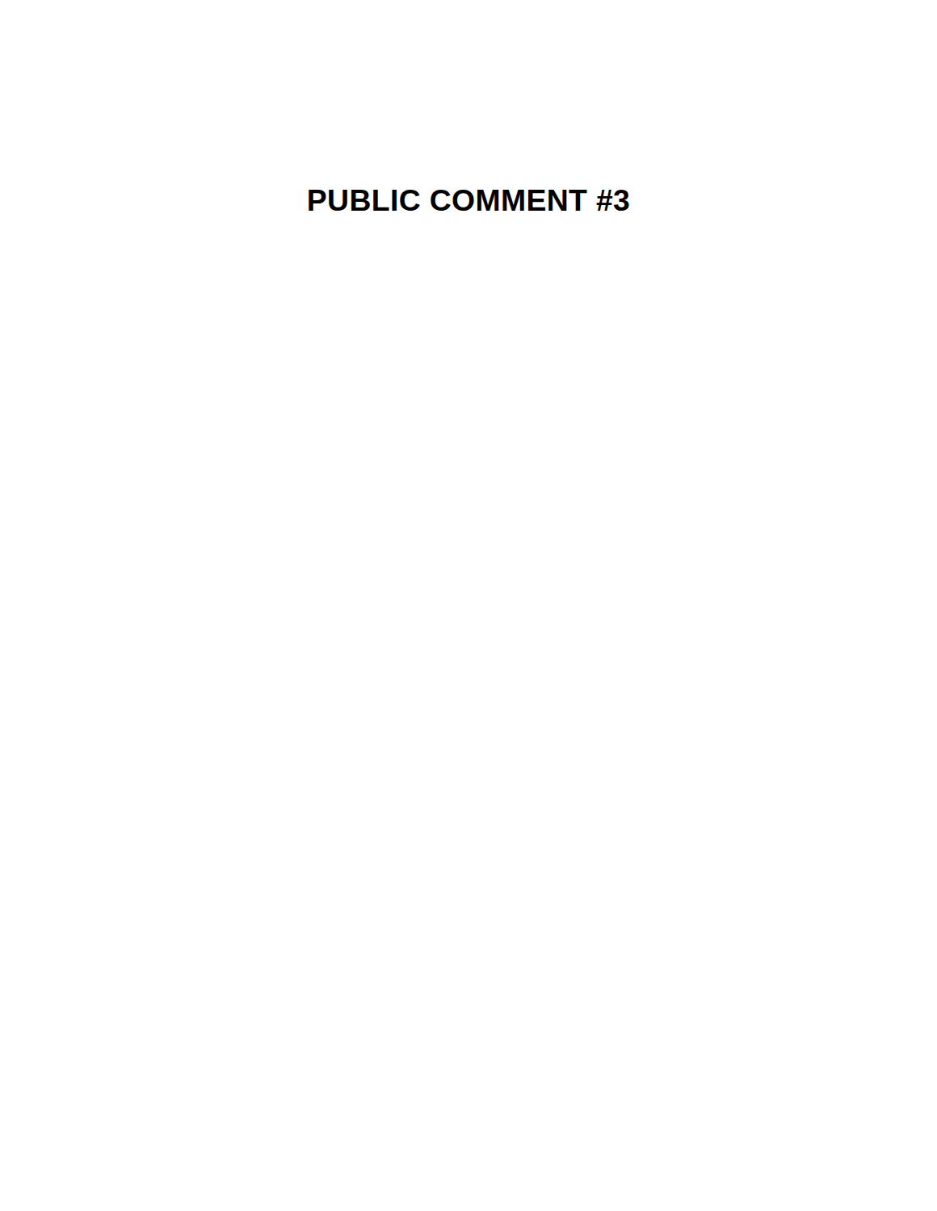PUBLIC COMMENT #3